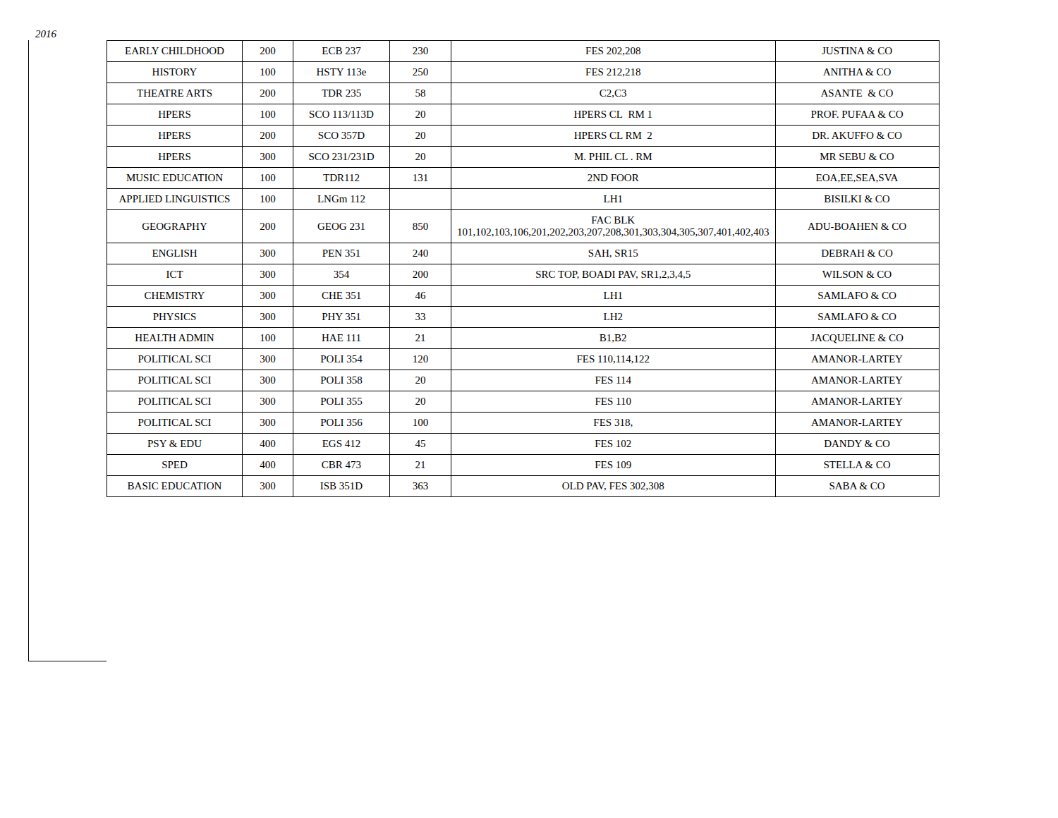2016
| EARLY CHILDHOOD | 200 | ECB 237 | 230 | FES 202,208 | JUSTINA & CO |
| HISTORY | 100 | HSTY 113e | 250 | FES 212,218 | ANITHA & CO |
| THEATRE ARTS | 200 | TDR 235 | 58 | C2,C3 | ASANTE & CO |
| HPERS | 100 | SCO 113/113D | 20 | HPERS CL RM 1 | PROF. PUFAA & CO |
| HPERS | 200 | SCO 357D | 20 | HPERS CL RM 2 | DR. AKUFFO & CO |
| HPERS | 300 | SCO 231/231D | 20 | M. PHIL CL . RM | MR SEBU & CO |
| MUSIC EDUCATION | 100 | TDR112 | 131 | 2ND FOOR | EOA,EE,SEA,SVA |
| APPLIED LINGUISTICS | 100 | LNGm 112 | | LH1 | BISILKI & CO |
| GEOGRAPHY | 200 | GEOG 231 | 850 | FAC BLK 101,102,103,106,201,202,203,207,208,301,303,304,305,307,401,402,403 | ADU-BOAHEN & CO |
| ENGLISH | 300 | PEN 351 | 240 | SAH, SR15 | DEBRAH & CO |
| ICT | 300 | 354 | 200 | SRC TOP, BOADI PAV, SR1,2,3,4,5 | WILSON & CO |
| CHEMISTRY | 300 | CHE 351 | 46 | LH1 | SAMLAFO & CO |
| PHYSICS | 300 | PHY 351 | 33 | LH2 | SAMLAFO & CO |
| HEALTH ADMIN | 100 | HAE 111 | 21 | B1,B2 | JACQUELINE & CO |
| POLITICAL SCI | 300 | POLI 354 | 120 | FES 110,114,122 | AMANOR-LARTEY |
| POLITICAL SCI | 300 | POLI 358 | 20 | FES 114 | AMANOR-LARTEY |
| POLITICAL SCI | 300 | POLI 355 | 20 | FES 110 | AMANOR-LARTEY |
| POLITICAL SCI | 300 | POLI 356 | 100 | FES 318, | AMANOR-LARTEY |
| PSY & EDU | 400 | EGS 412 | 45 | FES 102 | DANDY & CO |
| SPED | 400 | CBR 473 | 21 | FES 109 | STELLA & CO |
| BASIC EDUCATION | 300 | ISB 351D | 363 | OLD PAV, FES 302,308 | SABA & CO |